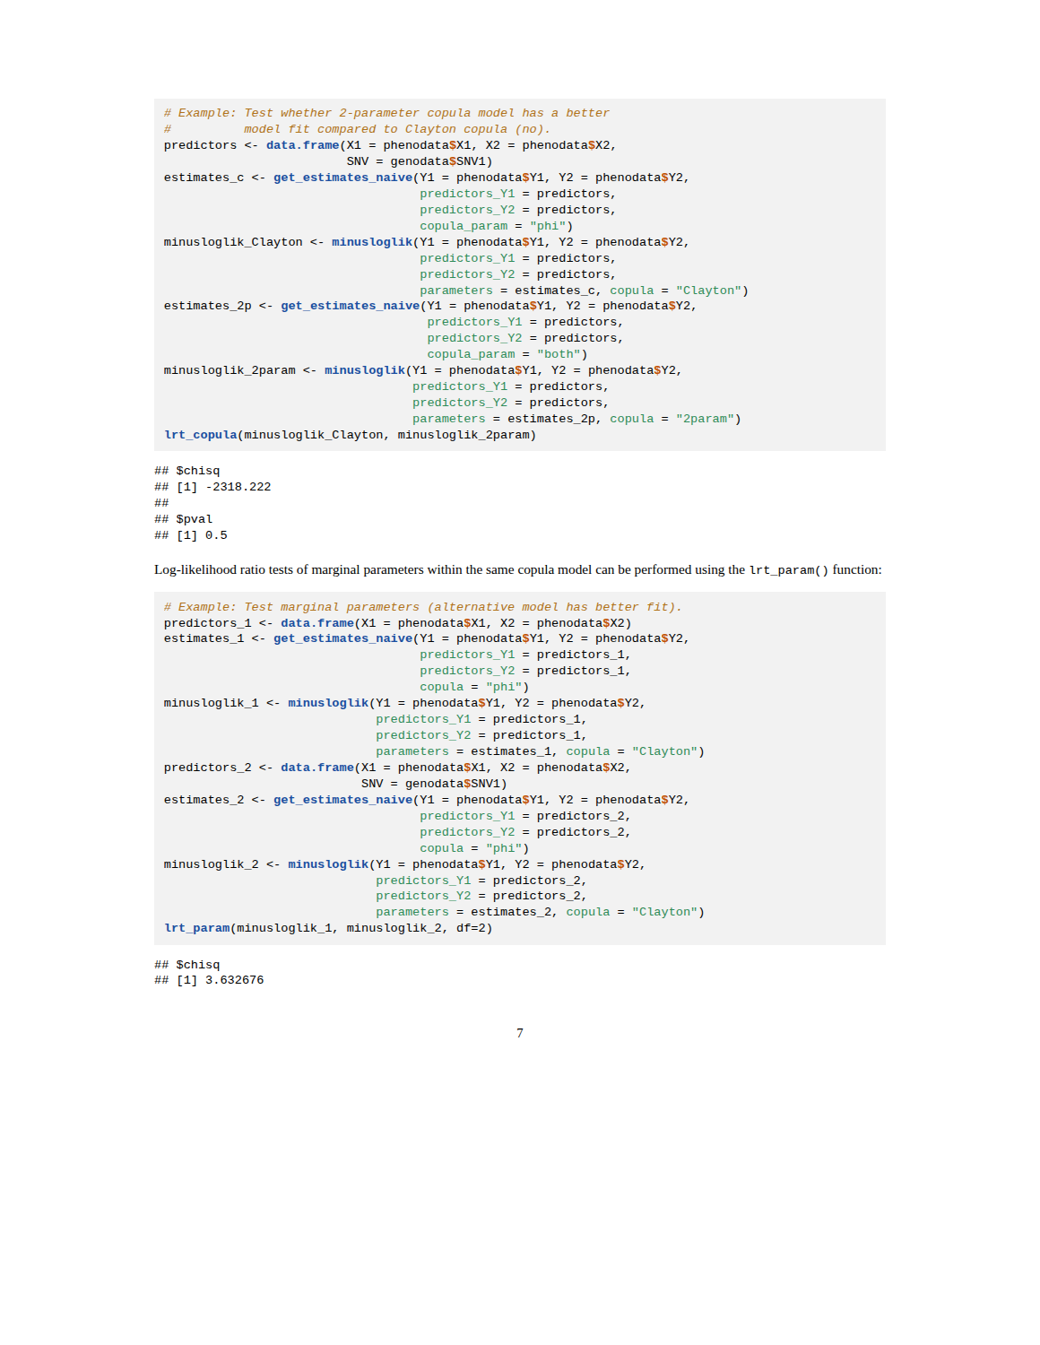# Example: Test whether 2-parameter copula model has a better
#          model fit compared to Clayton copula (no).
predictors <- data.frame(X1 = phenodata$X1, X2 = phenodata$X2,
                         SNV = genodata$SNV1)
estimates_c <- get_estimates_naive(Y1 = phenodata$Y1, Y2 = phenodata$Y2,
                                   predictors_Y1 = predictors,
                                   predictors_Y2 = predictors,
                                   copula_param = "phi")
minusloglik_Clayton <- minusloglik(Y1 = phenodata$Y1, Y2 = phenodata$Y2,
                                   predictors_Y1 = predictors,
                                   predictors_Y2 = predictors,
                                   parameters = estimates_c, copula = "Clayton")
estimates_2p <- get_estimates_naive(Y1 = phenodata$Y1, Y2 = phenodata$Y2,
                                    predictors_Y1 = predictors,
                                    predictors_Y2 = predictors,
                                    copula_param = "both")
minusloglik_2param <- minusloglik(Y1 = phenodata$Y1, Y2 = phenodata$Y2,
                                  predictors_Y1 = predictors,
                                  predictors_Y2 = predictors,
                                  parameters = estimates_2p, copula = "2param")
lrt_copula(minusloglik_Clayton, minusloglik_2param)
## $chisq
## [1] -2318.222
##
## $pval
## [1] 0.5
Log-likelihood ratio tests of marginal parameters within the same copula model can be performed using the lrt_param() function:
# Example: Test marginal parameters (alternative model has better fit).
predictors_1 <- data.frame(X1 = phenodata$X1, X2 = phenodata$X2)
estimates_1 <- get_estimates_naive(Y1 = phenodata$Y1, Y2 = phenodata$Y2,
                                   predictors_Y1 = predictors_1,
                                   predictors_Y2 = predictors_1,
                                   copula = "phi")
minusloglik_1 <- minusloglik(Y1 = phenodata$Y1, Y2 = phenodata$Y2,
                             predictors_Y1 = predictors_1,
                             predictors_Y2 = predictors_1,
                             parameters = estimates_1, copula = "Clayton")
predictors_2 <- data.frame(X1 = phenodata$X1, X2 = phenodata$X2,
                           SNV = genodata$SNV1)
estimates_2 <- get_estimates_naive(Y1 = phenodata$Y1, Y2 = phenodata$Y2,
                                   predictors_Y1 = predictors_2,
                                   predictors_Y2 = predictors_2,
                                   copula = "phi")
minusloglik_2 <- minusloglik(Y1 = phenodata$Y1, Y2 = phenodata$Y2,
                             predictors_Y1 = predictors_2,
                             predictors_Y2 = predictors_2,
                             parameters = estimates_2, copula = "Clayton")
lrt_param(minusloglik_1, minusloglik_2, df=2)
## $chisq
## [1] 3.632676
7